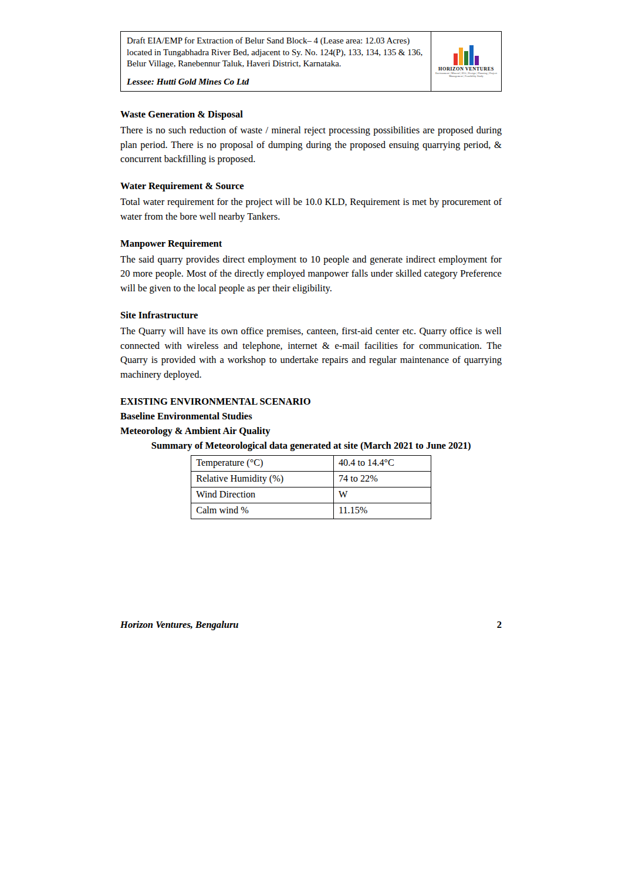Draft EIA/EMP for Extraction of Belur Sand Block– 4 (Lease area: 12.03 Acres) located in Tungabhadra River Bed, adjacent to Sy. No. 124(P), 133, 134, 135 & 136, Belur Village, Ranebennur Taluk, Haveri District, Karnataka.
Lessee: Hutti Gold Mines Co Ltd
HORIZON VENTURES
Environment | Mineral | EIA | Design | Planning | Project Management | Feasibility Study
Waste Generation & Disposal
There is no such reduction of waste / mineral reject processing possibilities are proposed during plan period. There is no proposal of dumping during the proposed ensuing quarrying period, & concurrent backfilling is proposed.
Water Requirement & Source
Total water requirement for the project will be 10.0 KLD, Requirement is met by procurement of water from the bore well nearby Tankers.
Manpower Requirement
The said quarry provides direct employment to 10 people and generate indirect employment for 20 more people. Most of the directly employed manpower falls under skilled category Preference will be given to the local people as per their eligibility.
Site Infrastructure
The Quarry will have its own office premises, canteen, first-aid center etc. Quarry office is well connected with wireless and telephone, internet & e-mail facilities for communication. The Quarry is provided with a workshop to undertake repairs and regular maintenance of quarrying machinery deployed.
EXISTING ENVIRONMENTAL SCENARIO
Baseline Environmental Studies
Meteorology & Ambient Air Quality
Summary of Meteorological data generated at site (March 2021 to June 2021)
| Temperature (°C) | 40.4 to 14.4°C |
| Relative Humidity (%) | 74 to 22% |
| Wind Direction | W |
| Calm wind % | 11.15% |
Horizon Ventures, Bengaluru
2